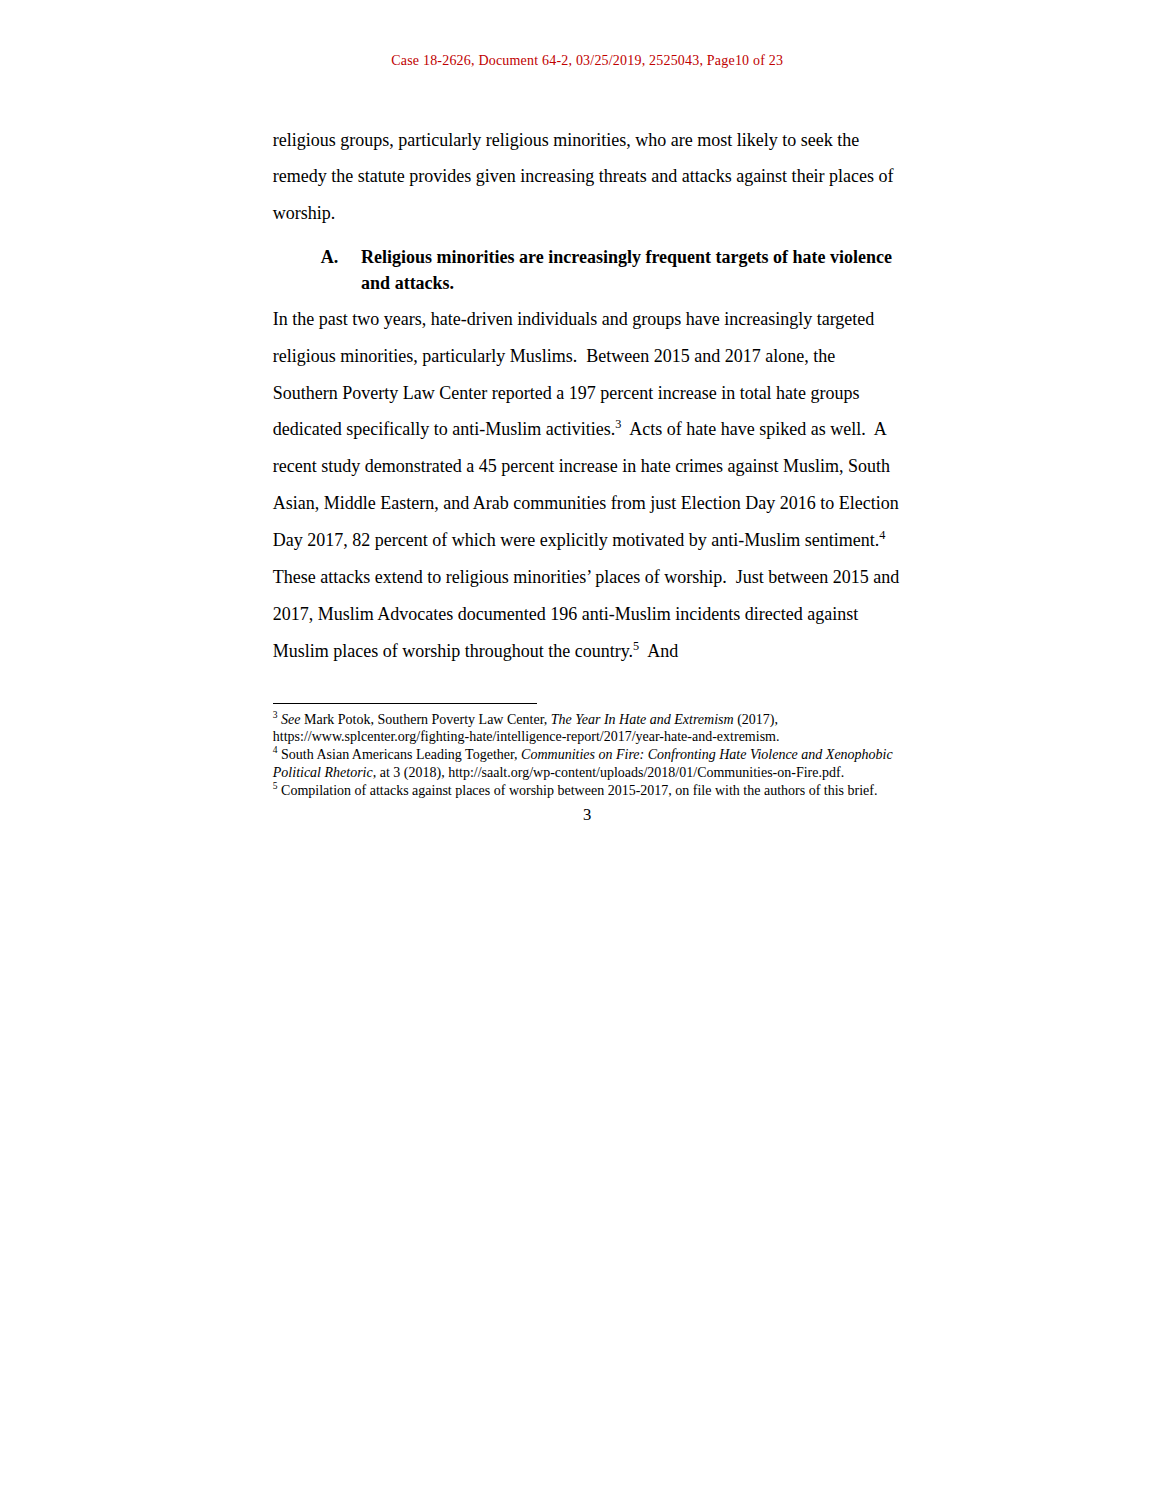Case 18-2626, Document 64-2, 03/25/2019, 2525043, Page10 of 23
religious groups, particularly religious minorities, who are most likely to seek the remedy the statute provides given increasing threats and attacks against their places of worship.
A.
Religious minorities are increasingly frequent targets of hate violence and attacks.
In the past two years, hate-driven individuals and groups have increasingly targeted religious minorities, particularly Muslims. Between 2015 and 2017 alone, the Southern Poverty Law Center reported a 197 percent increase in total hate groups dedicated specifically to anti-Muslim activities.3 Acts of hate have spiked as well. A recent study demonstrated a 45 percent increase in hate crimes against Muslim, South Asian, Middle Eastern, and Arab communities from just Election Day 2016 to Election Day 2017, 82 percent of which were explicitly motivated by anti-Muslim sentiment.4
These attacks extend to religious minorities’ places of worship. Just between 2015 and 2017, Muslim Advocates documented 196 anti-Muslim incidents directed against Muslim places of worship throughout the country.5 And
3 See Mark Potok, Southern Poverty Law Center, The Year In Hate and Extremism (2017), https://www.splcenter.org/fighting-hate/intelligence-report/2017/year-hate-and-extremism.
4 South Asian Americans Leading Together, Communities on Fire: Confronting Hate Violence and Xenophobic Political Rhetoric, at 3 (2018), http://saalt.org/wp-content/uploads/2018/01/Communities-on-Fire.pdf.
5 Compilation of attacks against places of worship between 2015-2017, on file with the authors of this brief.
3